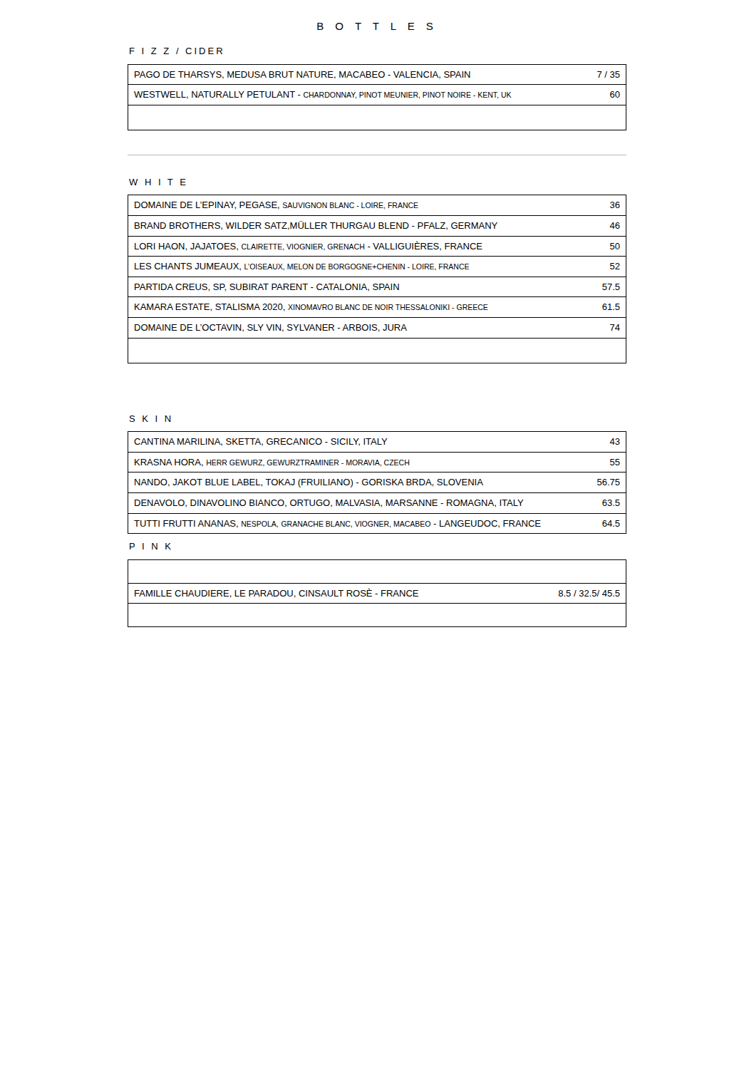B O T T L E S
F I Z Z / CIDER
| PAGO DE THARSYS, MEDUSA BRUT NATURE, MACABEO - VALENCIA, SPAIN | 7 / 35 |
| WESTWELL, NATURALLY PETULANT - CHARDONNAY, PINOT MEUNIER, PINOT NOIRE - KENT, UK | 60 |
W H I T E
| DOMAINE DE L’EPINAY, PEGASE, SAUVIGNON BLANC - LOIRE, FRANCE | 36 |
| BRAND BROTHERS, WILDER SATZ,MÜLLER THURGAU BLEND - PFALZ, GERMANY | 46 |
| LORI HAON, JAJATOES, CLAIRETTE, VIOGNIER, GRENACH - VALLIGUIÈRES, FRANCE | 50 |
| LES CHANTS JUMEAUX, L’OISEAUX, MELON DE BORGOGNE+CHENIN - LOIRE, FRANCE | 52 |
| PARTIDA CREUS, SP, SUBIRAT PARENT - CATALONIA, SPAIN | 57.5 |
| KAMARA ESTATE, STALISMA 2020, XINOMAVRO BLANC DE NOIR THESSALONIKI - GREECE | 61.5 |
| DOMAINE DE L’OCTAVIN, SLY VIN, SYLVANER - ARBOIS, JURA | 74 |
S K I N
| CANTINA MARILINA, SKETTA, GRECANICO - SICILY, ITALY | 43 |
| KRASNA HORA, HERR GEWURZ, GEWURZTRAMINER - MORAVIA, CZECH | 55 |
| NANDO, JAKOT BLUE LABEL, TOKAJ (FRUILIANO) - GORISKA BRDA, SLOVENIA | 56.75 |
| DENAVOLO, DINAVOLINO BIANCO, ORTUGO, MALVASIA, MARSANNE - ROMAGNA, ITALY | 63.5 |
| TUTTI FRUTTI ANANAS, NESPOLA, GRANACHE BLANC, VIOGNER, MACABEO - LANGEUDOC, FRANCE | 64.5 |
P I N K
| FAMILLE CHAUDIERE, LE PARADOU, CINSAULT ROSÈ - FRANCE | 8.5 / 32.5/ 45.5 |